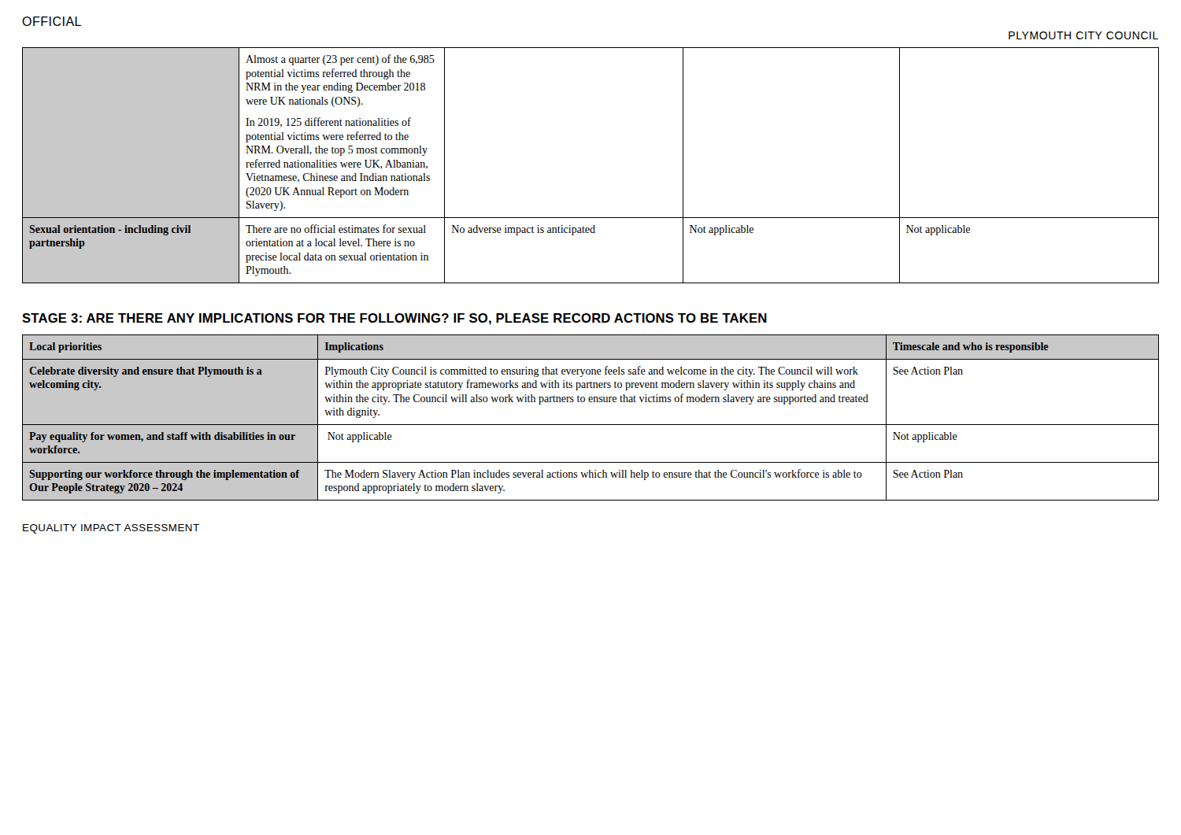OFFICIAL
PLYMOUTH CITY COUNCIL
| | Almost a quarter (23 per cent) of the 6,985 potential victims referred through the NRM in the year ending December 2018 were UK nationals (ONS). In 2019, 125 different nationalities of potential victims were referred to the NRM. Overall, the top 5 most commonly referred nationalities were UK, Albanian, Vietnamese, Chinese and Indian nationals (2020 UK Annual Report on Modern Slavery). | | | |
| Sexual orientation - including civil partnership | There are no official estimates for sexual orientation at a local level. There is no precise local data on sexual orientation in Plymouth. | No adverse impact is anticipated | Not applicable | Not applicable |
STAGE 3: ARE THERE ANY IMPLICATIONS FOR THE FOLLOWING? IF SO, PLEASE RECORD ACTIONS TO BE TAKEN
| Local priorities | Implications | Timescale and who is responsible |
| --- | --- | --- |
| Celebrate diversity and ensure that Plymouth is a welcoming city. | Plymouth City Council is committed to ensuring that everyone feels safe and welcome in the city. The Council will work within the appropriate statutory frameworks and with its partners to prevent modern slavery within its supply chains and within the city. The Council will also work with partners to ensure that victims of modern slavery are supported and treated with dignity. | See Action Plan |
| Pay equality for women, and staff with disabilities in our workforce. | Not applicable | Not applicable |
| Supporting our workforce through the implementation of Our People Strategy 2020 – 2024 | The Modern Slavery Action Plan includes several actions which will help to ensure that the Council's workforce is able to respond appropriately to modern slavery. | See Action Plan |
EQUALITY IMPACT ASSESSMENT